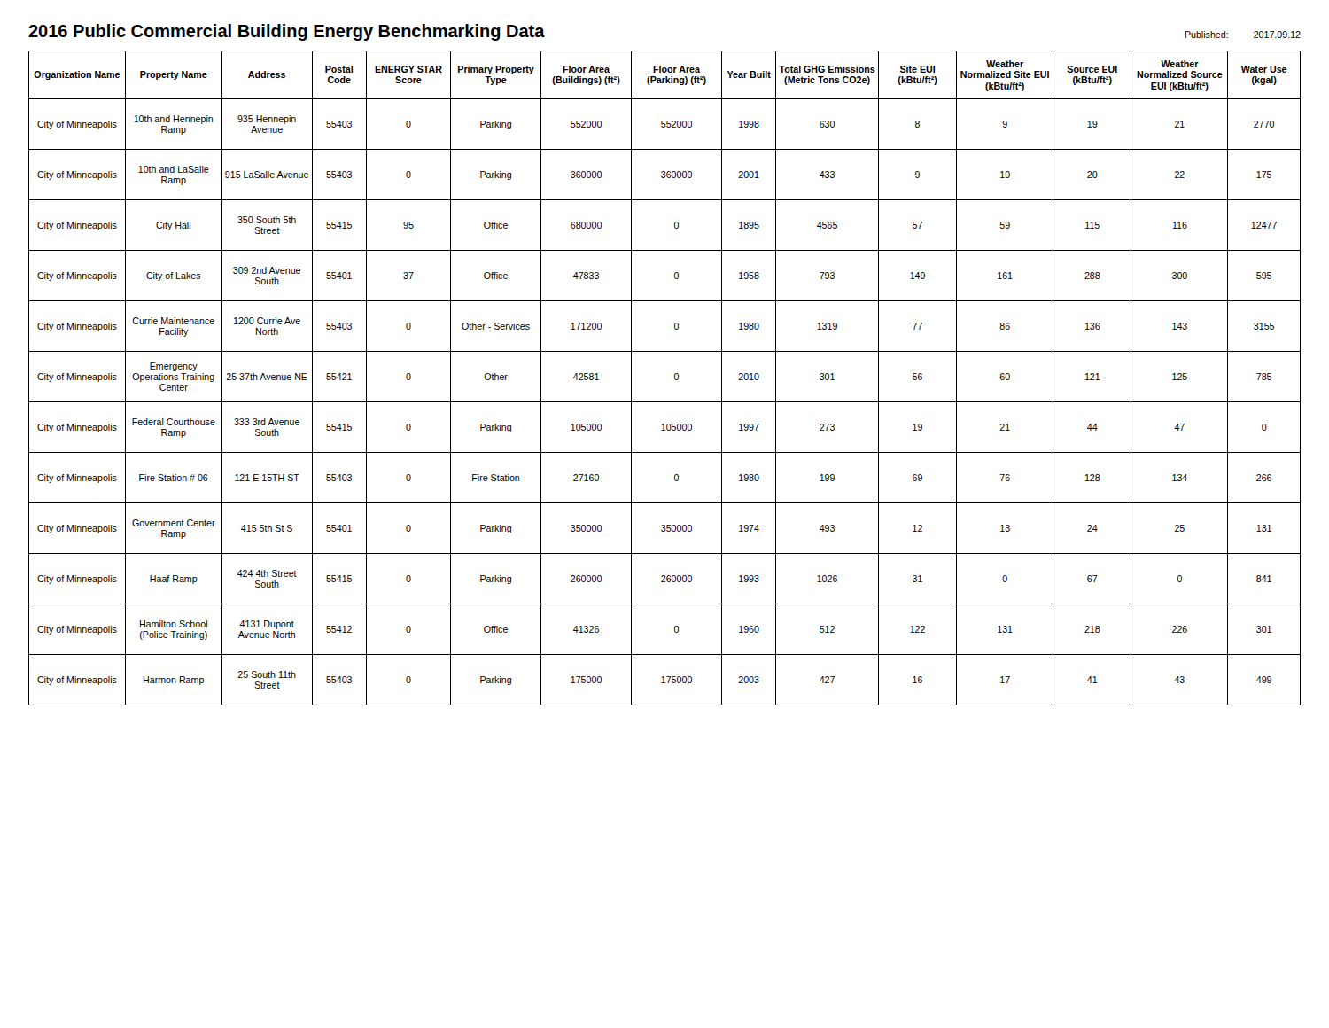2016 Public Commercial Building Energy Benchmarking Data
Published: 2017.09.12
| Organization Name | Property Name | Address | Postal Code | ENERGY STAR Score | Primary Property Type | Floor Area (Buildings) (ft²) | Floor Area (Parking) (ft²) | Year Built | Total GHG Emissions (Metric Tons CO2e) | Site EUI (kBtu/ft²) | Weather Normalized Site EUI (kBtu/ft²) | Source EUI (kBtu/ft²) | Weather Normalized Source EUI (kBtu/ft²) | Water Use (kgal) |
| --- | --- | --- | --- | --- | --- | --- | --- | --- | --- | --- | --- | --- | --- | --- |
| City of Minneapolis | 10th and Hennepin Ramp | 935 Hennepin Avenue | 55403 | 0 | Parking | 552000 | 552000 | 1998 | 630 | 8 | 9 | 19 | 21 | 2770 |
| City of Minneapolis | 10th and LaSalle Ramp | 915 LaSalle Avenue | 55403 | 0 | Parking | 360000 | 360000 | 2001 | 433 | 9 | 10 | 20 | 22 | 175 |
| City of Minneapolis | City Hall | 350 South 5th Street | 55415 | 95 | Office | 680000 | 0 | 1895 | 4565 | 57 | 59 | 115 | 116 | 12477 |
| City of Minneapolis | City of Lakes | 309 2nd Avenue South | 55401 | 37 | Office | 47833 | 0 | 1958 | 793 | 149 | 161 | 288 | 300 | 595 |
| City of Minneapolis | Currie Maintenance Facility | 1200 Currie Ave North | 55403 | 0 | Other - Services | 171200 | 0 | 1980 | 1319 | 77 | 86 | 136 | 143 | 3155 |
| City of Minneapolis | Emergency Operations Training Center | 25 37th Avenue NE | 55421 | 0 | Other | 42581 | 0 | 2010 | 301 | 56 | 60 | 121 | 125 | 785 |
| City of Minneapolis | Federal Courthouse Ramp | 333 3rd Avenue South | 55415 | 0 | Parking | 105000 | 105000 | 1997 | 273 | 19 | 21 | 44 | 47 | 0 |
| City of Minneapolis | Fire Station # 06 | 121 E 15TH ST | 55403 | 0 | Fire Station | 27160 | 0 | 1980 | 199 | 69 | 76 | 128 | 134 | 266 |
| City of Minneapolis | Government Center Ramp | 415 5th St S | 55401 | 0 | Parking | 350000 | 350000 | 1974 | 493 | 12 | 13 | 24 | 25 | 131 |
| City of Minneapolis | Haaf Ramp | 424 4th Street South | 55415 | 0 | Parking | 260000 | 260000 | 1993 | 1026 | 31 | 0 | 67 | 0 | 841 |
| City of Minneapolis | Hamilton School (Police Training) | 4131 Dupont Avenue North | 55412 | 0 | Office | 41326 | 0 | 1960 | 512 | 122 | 131 | 218 | 226 | 301 |
| City of Minneapolis | Harmon Ramp | 25 South 11th Street | 55403 | 0 | Parking | 175000 | 175000 | 2003 | 427 | 16 | 17 | 41 | 43 | 499 |